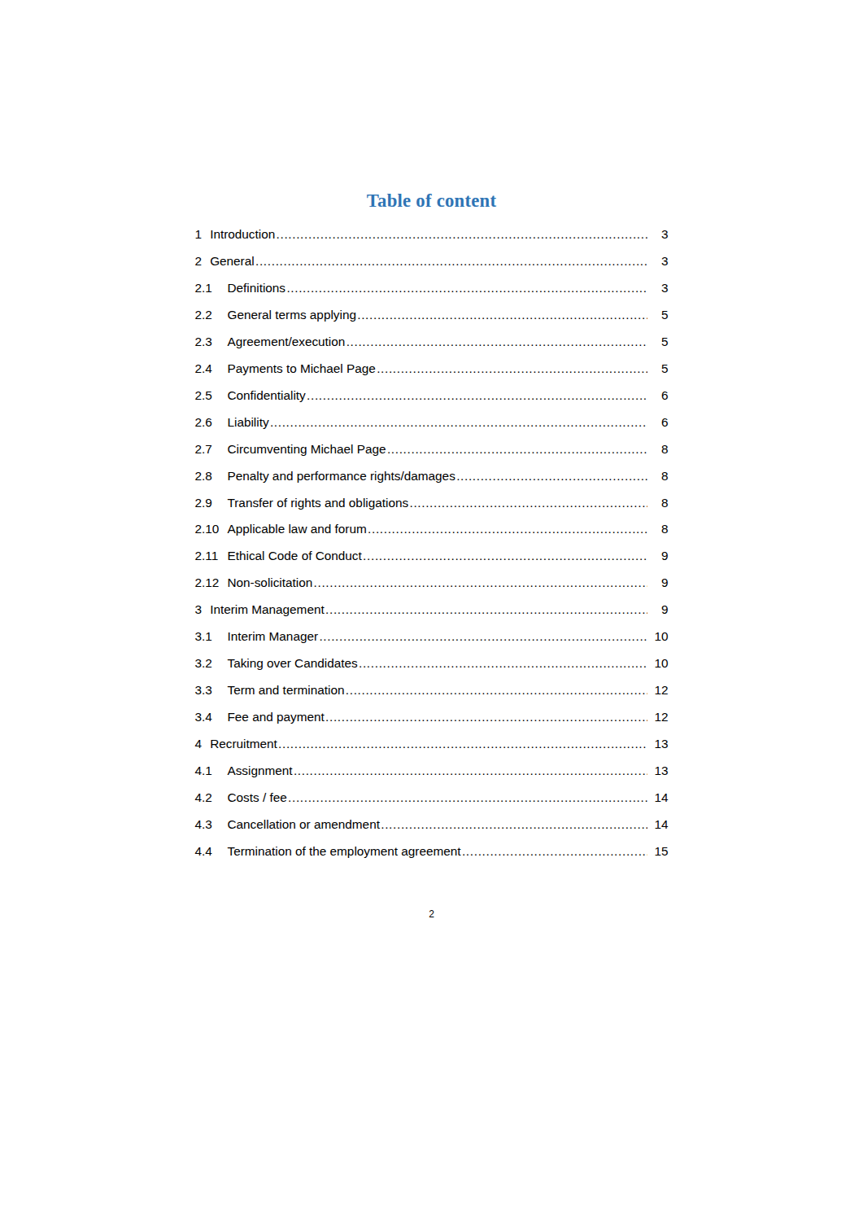Table of content
1 Introduction........................................................................................................... 3
2 General.................................................................................................................. 3
2.1 Definitions..................................................................................................... 3
2.2 General terms applying.................................................................................... 5
2.3 Agreement/execution....................................................................................... 5
2.4 Payments to Michael Page............................................................................... 5
2.5 Confidentiality................................................................................................ 6
2.6 Liability....................................................................................................... 6
2.7 Circumventing Michael Page............................................................................. 8
2.8 Penalty and performance rights/damages....................................................... 8
2.9 Transfer of rights and obligations....................................................................... 8
2.10 Applicable law and forum................................................................................. 8
2.11 Ethical Code of Conduct.................................................................................... 9
2.12 Non-solicitation..................................................................................................... 9
3 Interim Management................................................................................................ 9
3.1 Interim Manager............................................................................................. 10
3.2 Taking over Candidates.................................................................................. 10
3.3 Term and termination....................................................................................... 12
3.4 Fee and payment............................................................................................ 12
4 Recruitment......................................................................................................... 13
4.1 Assignment..................................................................................................... 13
4.2 Costs / fee....................................................................................................... 14
4.3 Cancellation or amendment............................................................................ 14
4.4 Termination of the employment agreement................................................... 15
2